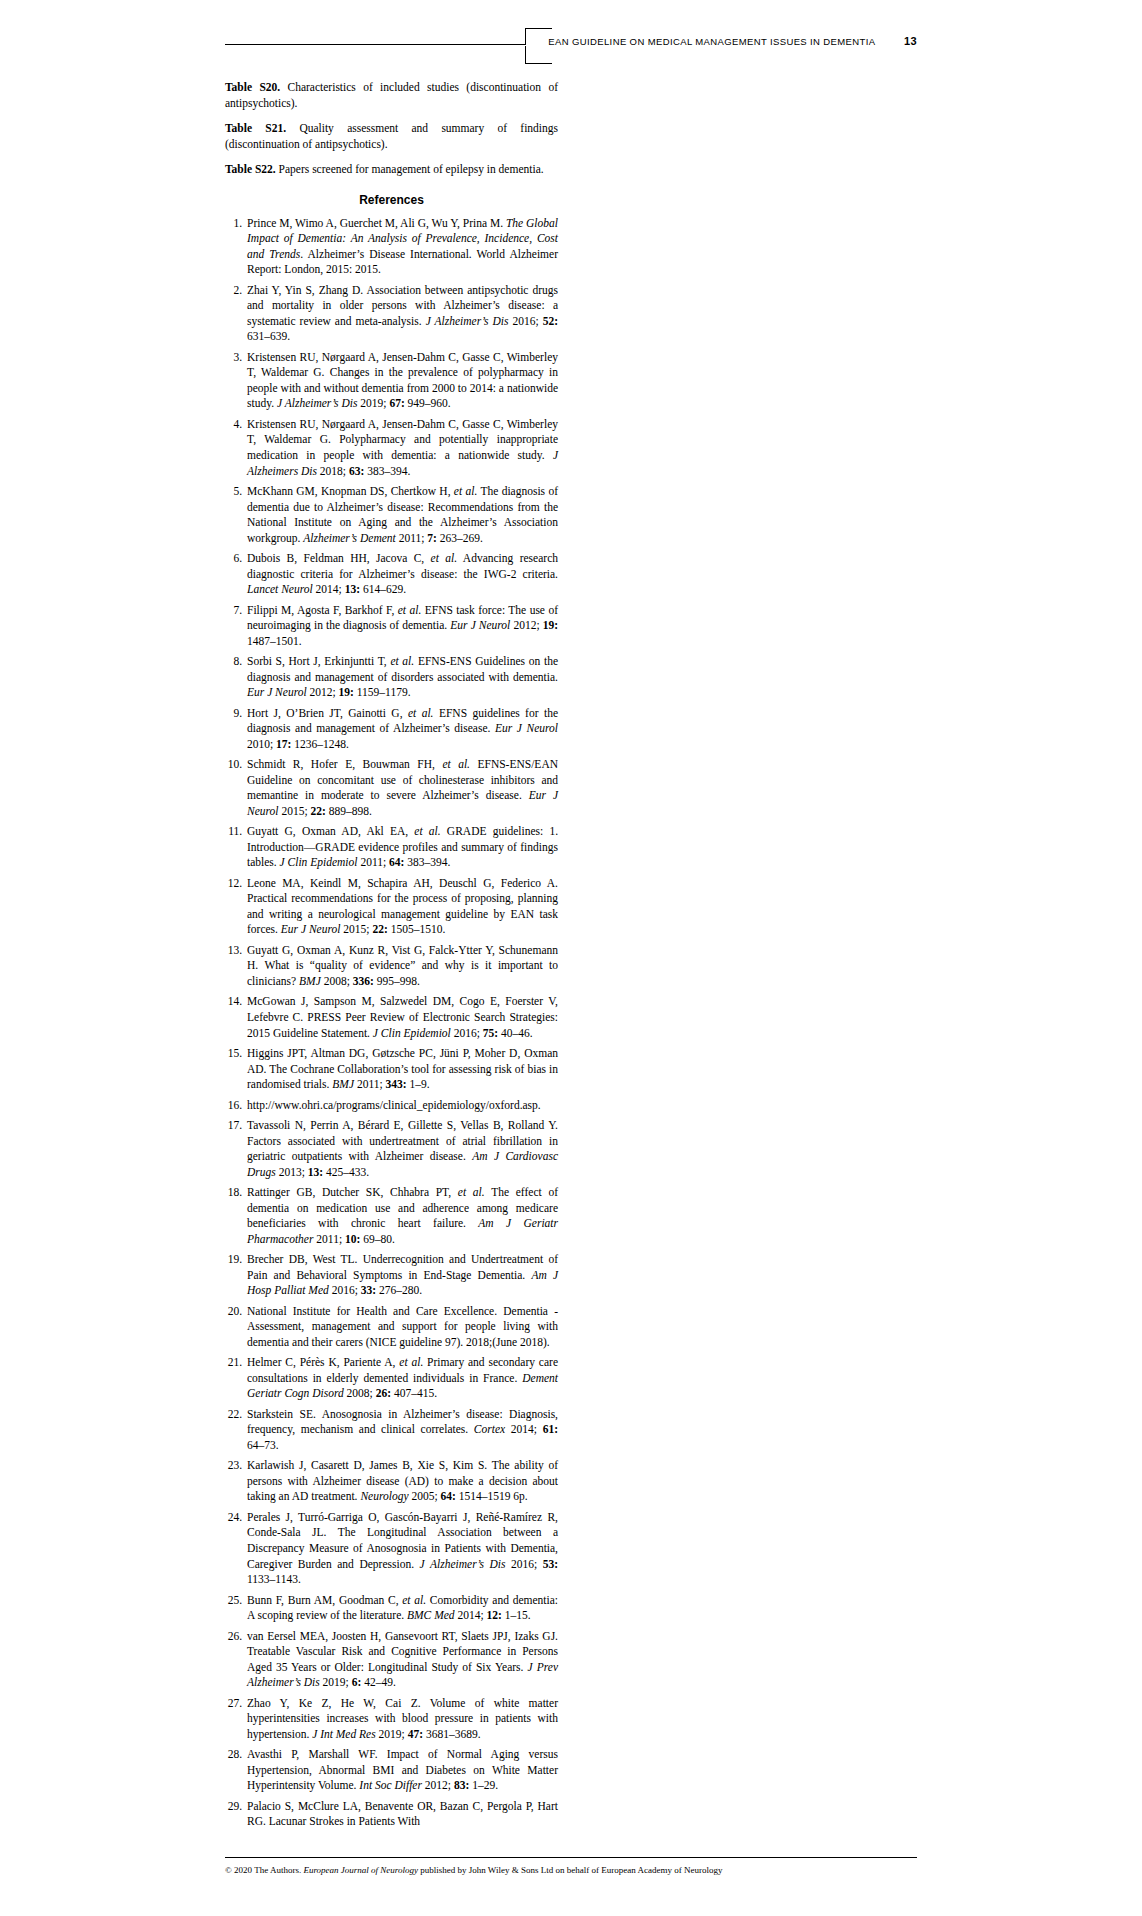EAN Guideline on Medical Management Issues in Dementia 13
Table S20. Characteristics of included studies (discontinuation of antipsychotics).
Table S21. Quality assessment and summary of findings (discontinuation of antipsychotics).
Table S22. Papers screened for management of epilepsy in dementia.
References
Prince M, Wimo A, Guerchet M, Ali G, Wu Y, Prina M. The Global Impact of Dementia: An Analysis of Prevalence, Incidence, Cost and Trends. Alzheimer’s Disease International. World Alzheimer Report: London, 2015: 2015.
Zhai Y, Yin S, Zhang D. Association between antipsychotic drugs and mortality in older persons with Alzheimer’s disease: a systematic review and meta-analysis. J Alzheimer’s Dis 2016; 52: 631–639.
Kristensen RU, Nørgaard A, Jensen-Dahm C, Gasse C, Wimberley T, Waldemar G. Changes in the prevalence of polypharmacy in people with and without dementia from 2000 to 2014: a nationwide study. J Alzheimer’s Dis 2019; 67: 949–960.
Kristensen RU, Nørgaard A, Jensen-Dahm C, Gasse C, Wimberley T, Waldemar G. Polypharmacy and potentially inappropriate medication in people with dementia: a nationwide study. J Alzheimers Dis 2018; 63: 383–394.
McKhann GM, Knopman DS, Chertkow H, et al. The diagnosis of dementia due to Alzheimer’s disease: Recommendations from the National Institute on Aging and the Alzheimer’s Association workgroup. Alzheimer’s Dement 2011; 7: 263–269.
Dubois B, Feldman HH, Jacova C, et al. Advancing research diagnostic criteria for Alzheimer’s disease: the IWG-2 criteria. Lancet Neurol 2014; 13: 614–629.
Filippi M, Agosta F, Barkhof F, et al. EFNS task force: The use of neuroimaging in the diagnosis of dementia. Eur J Neurol 2012; 19: 1487–1501.
Sorbi S, Hort J, Erkinjuntti T, et al. EFNS-ENS Guidelines on the diagnosis and management of disorders associated with dementia. Eur J Neurol 2012; 19: 1159–1179.
Hort J, O’Brien JT, Gainotti G, et al. EFNS guidelines for the diagnosis and management of Alzheimer’s disease. Eur J Neurol 2010; 17: 1236–1248.
Schmidt R, Hofer E, Bouwman FH, et al. EFNS-ENS/EAN Guideline on concomitant use of cholinesterase inhibitors and memantine in moderate to severe Alzheimer’s disease. Eur J Neurol 2015; 22: 889–898.
Guyatt G, Oxman AD, Akl EA, et al. GRADE guidelines: 1. Introduction—GRADE evidence profiles and summary of findings tables. J Clin Epidemiol 2011; 64: 383–394.
Leone MA, Keindl M, Schapira AH, Deuschl G, Federico A. Practical recommendations for the process of proposing, planning and writing a neurological management guideline by EAN task forces. Eur J Neurol 2015; 22: 1505–1510.
Guyatt G, Oxman A, Kunz R, Vist G, Falck-Ytter Y, Schunemann H. What is “quality of evidence” and why is it important to clinicians? BMJ 2008; 336: 995–998.
McGowan J, Sampson M, Salzwedel DM, Cogo E, Foerster V, Lefebvre C. PRESS Peer Review of Electronic Search Strategies: 2015 Guideline Statement. J Clin Epidemiol 2016; 75: 40–46.
Higgins JPT, Altman DG, Gøtzsche PC, Jüni P, Moher D, Oxman AD. The Cochrane Collaboration’s tool for assessing risk of bias in randomised trials. BMJ 2011; 343: 1–9.
http://www.ohri.ca/programs/clinical_epidemiology/oxford.asp.
Tavassoli N, Perrin A, Bérard E, Gillette S, Vellas B, Rolland Y. Factors associated with undertreatment of atrial fibrillation in geriatric outpatients with Alzheimer disease. Am J Cardiovasc Drugs 2013; 13: 425–433.
Rattinger GB, Dutcher SK, Chhabra PT, et al. The effect of dementia on medication use and adherence among medicare beneficiaries with chronic heart failure. Am J Geriatr Pharmacother 2011; 10: 69–80.
Brecher DB, West TL. Underrecognition and Undertreatment of Pain and Behavioral Symptoms in End-Stage Dementia. Am J Hosp Palliat Med 2016; 33: 276–280.
National Institute for Health and Care Excellence. Dementia - Assessment, management and support for people living with dementia and their carers (NICE guideline 97). 2018;(June 2018).
Helmer C, Pérès K, Pariente A, et al. Primary and secondary care consultations in elderly demented individuals in France. Dement Geriatr Cogn Disord 2008; 26: 407–415.
Starkstein SE. Anosognosia in Alzheimer’s disease: Diagnosis, frequency, mechanism and clinical correlates. Cortex 2014; 61: 64–73.
Karlawish J, Casarett D, James B, Xie S, Kim S. The ability of persons with Alzheimer disease (AD) to make a decision about taking an AD treatment. Neurology 2005; 64: 1514–1519 6p.
Perales J, Turró-Garriga O, Gascón-Bayarri J, Reñé-Ramírez R, Conde-Sala JL. The Longitudinal Association between a Discrepancy Measure of Anosognosia in Patients with Dementia, Caregiver Burden and Depression. J Alzheimer’s Dis 2016; 53: 1133–1143.
Bunn F, Burn AM, Goodman C, et al. Comorbidity and dementia: A scoping review of the literature. BMC Med 2014; 12: 1–15.
van Eersel MEA, Joosten H, Gansevoort RT, Slaets JPJ, Izaks GJ. Treatable Vascular Risk and Cognitive Performance in Persons Aged 35 Years or Older: Longitudinal Study of Six Years. J Prev Alzheimer’s Dis 2019; 6: 42–49.
Zhao Y, Ke Z, He W, Cai Z. Volume of white matter hyperintensities increases with blood pressure in patients with hypertension. J Int Med Res 2019; 47: 3681–3689.
Avasthi P, Marshall WF. Impact of Normal Aging versus Hypertension, Abnormal BMI and Diabetes on White Matter Hyperintensity Volume. Int Soc Differ 2012; 83: 1–29.
Palacio S, McClure LA, Benavente OR, Bazan C, Pergola P, Hart RG. Lacunar Strokes in Patients With
© 2020 The Authors. European Journal of Neurology published by John Wiley & Sons Ltd on behalf of European Academy of Neurology